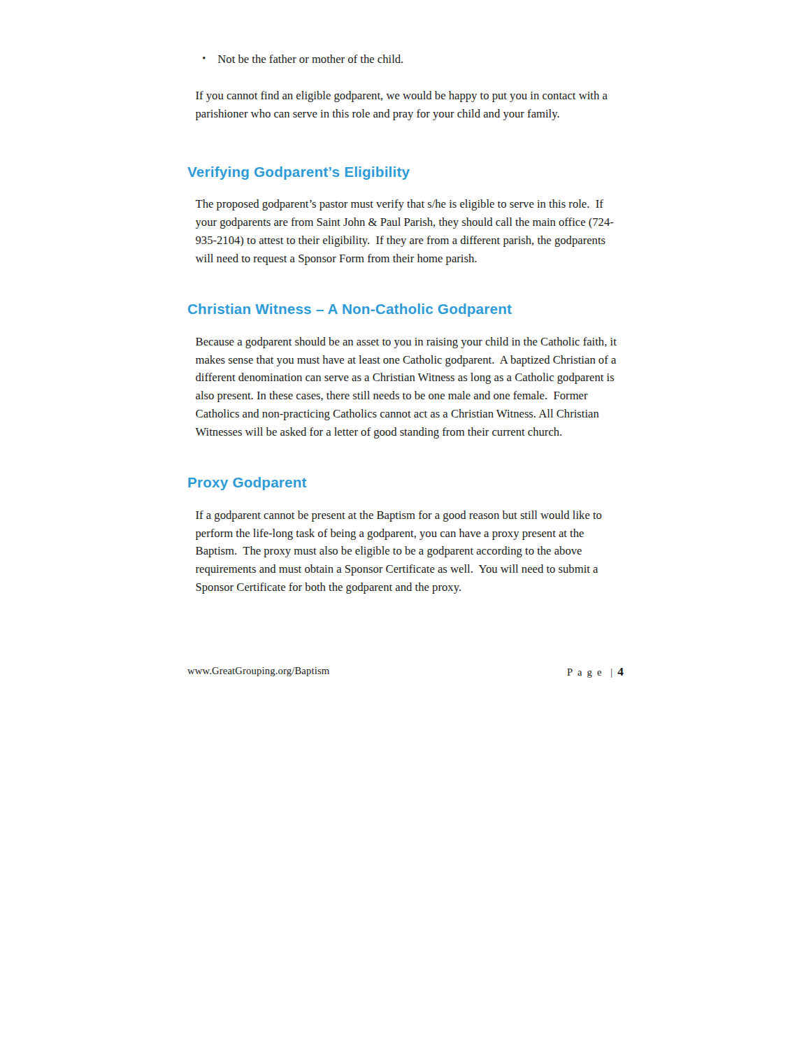Not be the father or mother of the child.
If you cannot find an eligible godparent, we would be happy to put you in contact with a parishioner who can serve in this role and pray for your child and your family.
Verifying Godparent’s Eligibility
The proposed godparent’s pastor must verify that s/he is eligible to serve in this role. If your godparents are from Saint John & Paul Parish, they should call the main office (724-935-2104) to attest to their eligibility. If they are from a different parish, the godparents will need to request a Sponsor Form from their home parish.
Christian Witness – A Non-Catholic Godparent
Because a godparent should be an asset to you in raising your child in the Catholic faith, it makes sense that you must have at least one Catholic godparent. A baptized Christian of a different denomination can serve as a Christian Witness as long as a Catholic godparent is also present. In these cases, there still needs to be one male and one female. Former Catholics and non-practicing Catholics cannot act as a Christian Witness. All Christian Witnesses will be asked for a letter of good standing from their current church.
Proxy Godparent
If a godparent cannot be present at the Baptism for a good reason but still would like to perform the life-long task of being a godparent, you can have a proxy present at the Baptism. The proxy must also be eligible to be a godparent according to the above requirements and must obtain a Sponsor Certificate as well. You will need to submit a Sponsor Certificate for both the godparent and the proxy.
www.GreatGrouping.org/Baptism P a g e | 4